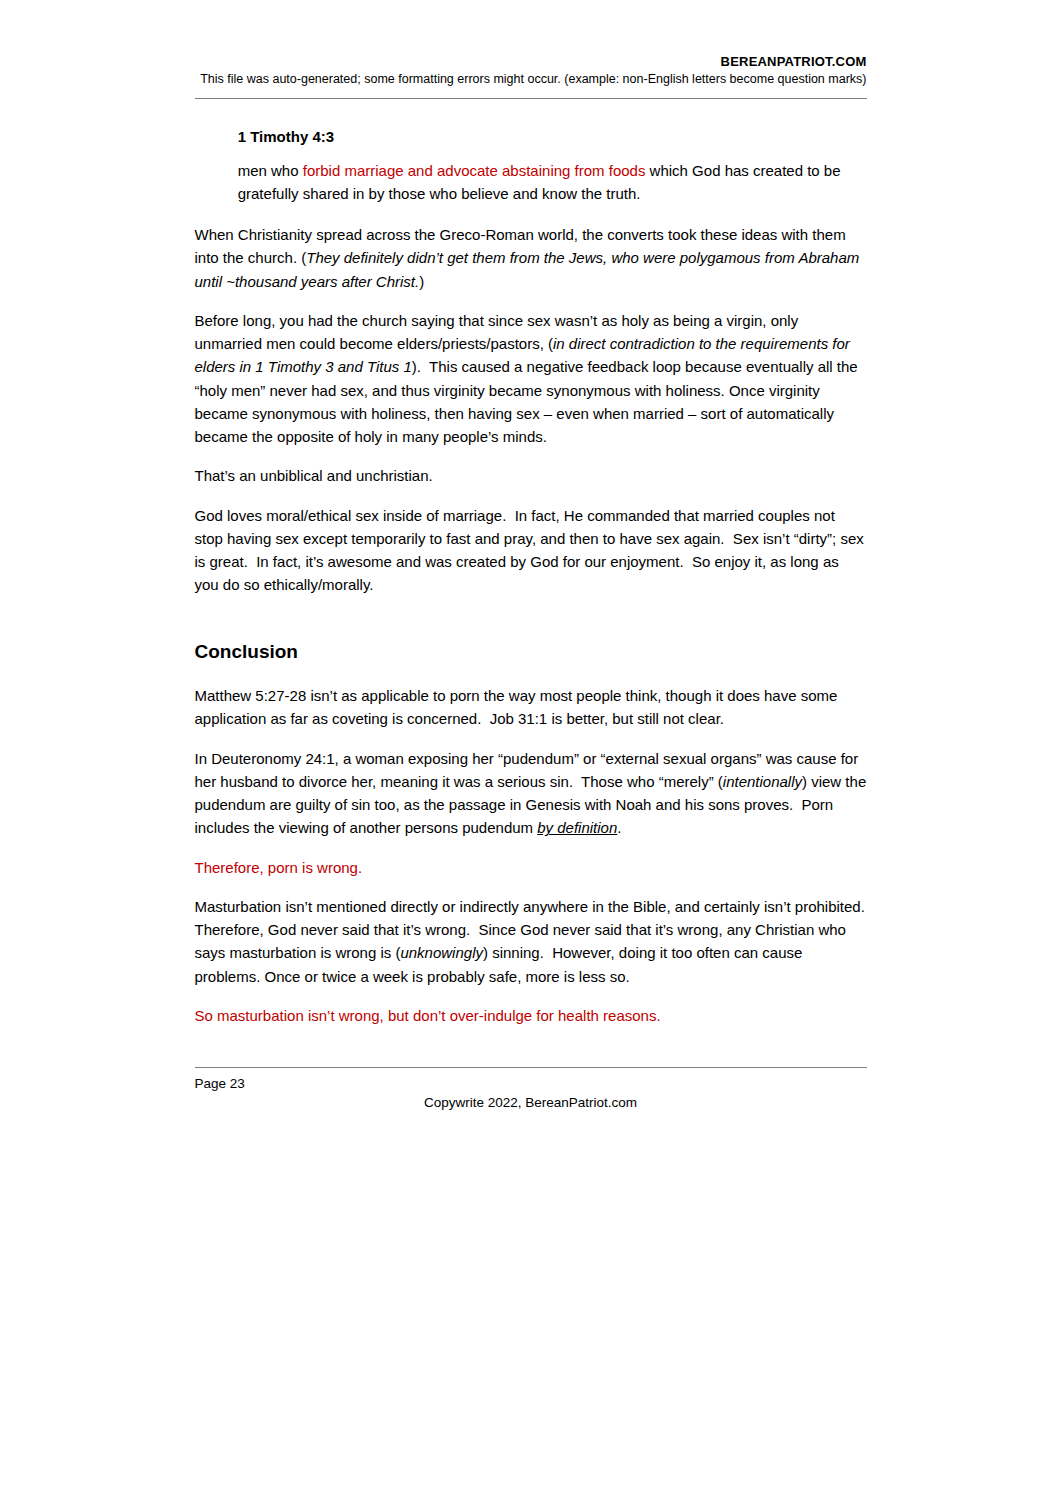BEREANPATRIOT.COM
This file was auto-generated; some formatting errors might occur. (example: non-English letters become question marks)
1 Timothy 4:3
men who forbid marriage and advocate abstaining from foods which God has created to be gratefully shared in by those who believe and know the truth.
When Christianity spread across the Greco-Roman world, the converts took these ideas with them into the church. (They definitely didn’t get them from the Jews, who were polygamous from Abraham until ~thousand years after Christ.)
Before long, you had the church saying that since sex wasn’t as holy as being a virgin, only unmarried men could become elders/priests/pastors, (in direct contradiction to the requirements for elders in 1 Timothy 3 and Titus 1). This caused a negative feedback loop because eventually all the “holy men” never had sex, and thus virginity became synonymous with holiness. Once virginity became synonymous with holiness, then having sex – even when married – sort of automatically became the opposite of holy in many people’s minds.
That’s an unbiblical and unchristian.
God loves moral/ethical sex inside of marriage. In fact, He commanded that married couples not stop having sex except temporarily to fast and pray, and then to have sex again. Sex isn’t “dirty”; sex is great. In fact, it’s awesome and was created by God for our enjoyment. So enjoy it, as long as you do so ethically/morally.
Conclusion
Matthew 5:27-28 isn’t as applicable to porn the way most people think, though it does have some application as far as coveting is concerned. Job 31:1 is better, but still not clear.
In Deuteronomy 24:1, a woman exposing her “pudendum” or “external sexual organs” was cause for her husband to divorce her, meaning it was a serious sin. Those who “merely” (intentionally) view the pudendum are guilty of sin too, as the passage in Genesis with Noah and his sons proves. Porn includes the viewing of another persons pudendum by definition.
Therefore, porn is wrong.
Masturbation isn’t mentioned directly or indirectly anywhere in the Bible, and certainly isn’t prohibited. Therefore, God never said that it’s wrong. Since God never said that it’s wrong, any Christian who says masturbation is wrong is (unknowingly) sinning. However, doing it too often can cause problems. Once or twice a week is probably safe, more is less so.
So masturbation isn’t wrong, but don’t over-indulge for health reasons.
Page 23
Copywrite 2022, BereanPatriot.com